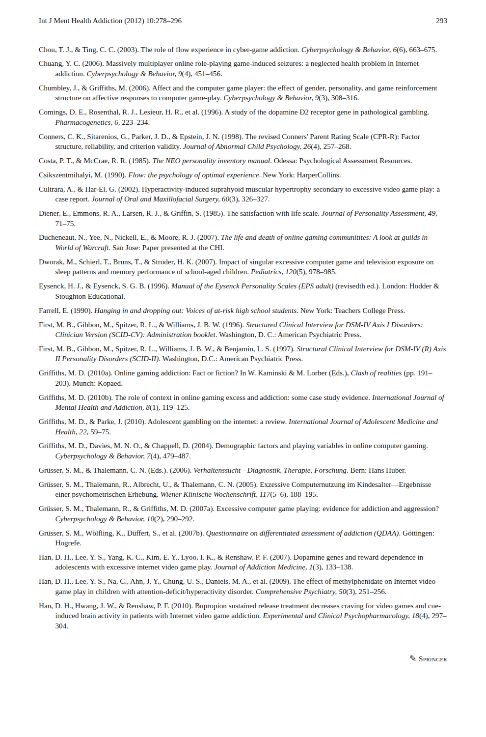Int J Ment Health Addiction (2012) 10:278–296 293
Chou, T. J., & Ting, C. C. (2003). The role of flow experience in cyber-game addiction. Cyberpsychology & Behavior, 6(6), 663–675.
Chuang, Y. C. (2006). Massively multiplayer online role-playing game-induced seizures: a neglected health problem in Internet addiction. Cyberpsychology & Behavior, 9(4), 451–456.
Chumbley, J., & Griffiths, M. (2006). Affect and the computer game player: the effect of gender, personality, and game reinforcement structure on affective responses to computer game-play. Cyberpsychology & Behavior, 9(3), 308–316.
Comings, D. E., Rosenthal, R. J., Lesieur, H. R., et al. (1996). A study of the dopamine D2 receptor gene in pathological gambling. Pharmacogenetics, 6, 223–234.
Conners, C. K., Sitarenios, G., Parker, J. D., & Epstein, J. N. (1998). The revised Conners' Parent Rating Scale (CPR-R): Factor structure, reliability, and criterion validity. Journal of Abnormal Child Psychology, 26(4), 257–268.
Costa, P. T., & McCrae, R. R. (1985). The NEO personality inventory manual. Odessa: Psychological Assessment Resources.
Csikszentmihalyi, M. (1990). Flow: the psychology of optimal experience. New York: HarperCollins.
Cultrara, A., & Har-El, G. (2002). Hyperactivity-induced suprahyoid muscular hypertrophy secondary to excessive video game play: a case report. Journal of Oral and Maxillofacial Surgery, 60(3), 326–327.
Diener, E., Emmons, R. A., Larsen, R. J., & Griffin, S. (1985). The satisfaction with life scale. Journal of Personality Assessment, 49, 71–75.
Ducheneaut, N., Yee, N., Nickell, E., & Moore, R. J. (2007). The life and death of online gaming communitites: A look at guilds in World of Warcraft. San Jose: Paper presented at the CHI.
Dworak, M., Schierl, T., Bruns, T., & Struder, H. K. (2007). Impact of singular excessive computer game and television exposure on sleep patterns and memory performance of school-aged children. Pediatrics, 120(5), 978–985.
Eysenck, H. J., & Eysenck, S. G. B. (1996). Manual of the Eysenck Personality Scales (EPS adult) (revisedth ed.). London: Hodder & Stoughton Educational.
Farrell, E. (1990). Hanging in and dropping out: Voices of at-risk high school students. New York: Teachers College Press.
First, M. B., Gibbon, M., Spitzer, R. L., & Williams, J. B. W. (1996). Structured Clinical Interview for DSM-IV Axis I Disorders: Clinician Version (SCID-CV): Administration booklet. Washington, D. C.: American Psychiatric Press.
First, M. B., Gibbon, M., Spitzer, R. L., Williams, J. B. W., & Benjamin, L. S. (1997). Structural Clinical Interview for DSM-IV (R) Axis II Personality Disorders (SCID-II). Washington, D.C.: American Psychiatric Press.
Griffiths, M. D. (2010a). Online gaming addiction: Fact or fiction? In W. Kaminski & M. Lorber (Eds.), Clash of realities (pp. 191–203). Munch: Kopaed.
Griffiths, M. D. (2010b). The role of context in online gaming excess and addiction: some case study evidence. International Journal of Mental Health and Addiction, 8(1), 119–125.
Griffiths, M. D., & Parke, J. (2010). Adolescent gambling on the internet: a review. International Journal of Adolescent Medicine and Health, 22, 59–75.
Griffiths, M. D., Davies, M. N. O., & Chappell, D. (2004). Demographic factors and playing variables in online computer gaming. Cyberpsychology & Behavior, 7(4), 479–487.
Grüsser, S. M., & Thalemann, C. N. (Eds.). (2006). Verhaltenssucht—Diagnostik, Therapie, Forschung. Bern: Hans Huber.
Grüsser, S. M., Thalemann, R., Albrecht, U., & Thalemann, C. N. (2005). Exzessive Computernutzung im Kindesalter—Ergebnisse einer psychometrischen Erhebung. Wiener Klinische Wochenschrift, 117(5–6), 188–195.
Grüsser, S. M., Thalemann, R., & Griffiths, M. D. (2007a). Excessive computer game playing: evidence for addiction and aggression? Cyberpsychology & Behavior, 10(2), 290–292.
Grüsser, S. M., Wölfling, K., Düffert, S., et al. (2007b). Questionnaire on differentiated assessment of addiction (QDAA). Göttingen: Hogrefe.
Han, D. H., Lee, Y. S., Yang, K. C., Kim, E. Y., Lyoo, I. K., & Renshaw, P. F. (2007). Dopamine genes and reward dependence in adolescents with excessive internet video game play. Journal of Addiction Medicine, 1(3), 133–138.
Han, D. H., Lee, Y. S., Na, C., Ahn, J. Y., Chung, U. S., Daniels, M. A., et al. (2009). The effect of methylphenidate on Internet video game play in children with attention-deficit/hyperactivity disorder. Comprehensive Psychiatry, 50(3), 251–256.
Han, D. H., Hwang, J. W., & Renshaw, P. F. (2010). Bupropion sustained release treatment decreases craving for video games and cue-induced brain activity in patients with Internet video game addiction. Experimental and Clinical Psychopharmacology, 18(4), 297–304.
✎Springer